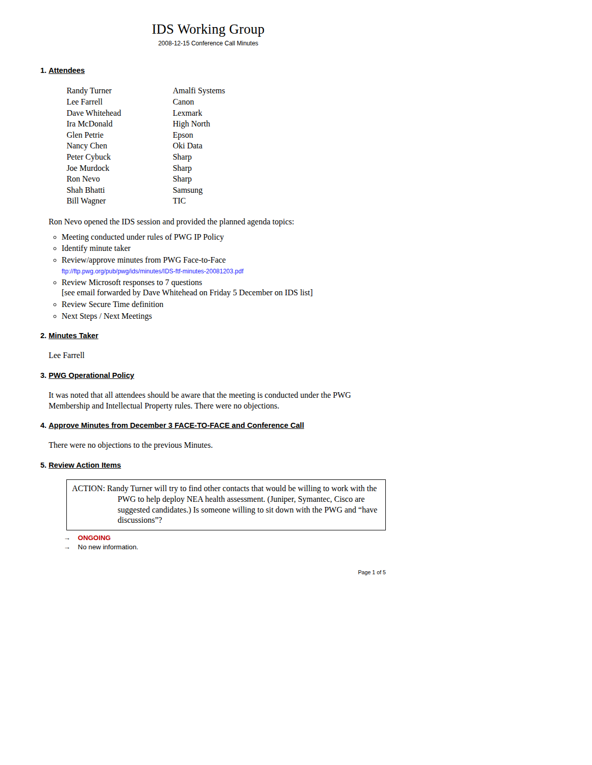IDS Working Group
2008-12-15 Conference Call Minutes
Attendees
| Randy Turner | Amalfi Systems |
| Lee Farrell | Canon |
| Dave Whitehead | Lexmark |
| Ira McDonald | High North |
| Glen Petrie | Epson |
| Nancy Chen | Oki Data |
| Peter Cybuck | Sharp |
| Joe Murdock | Sharp |
| Ron Nevo | Sharp |
| Shah Bhatti | Samsung |
| Bill Wagner | TIC |
Ron Nevo opened the IDS session and provided the planned agenda topics:
Meeting conducted under rules of PWG IP Policy
Identify minute taker
Review/approve minutes from PWG Face-to-Face
ftp://ftp.pwg.org/pub/pwg/ids/minutes/IDS-ftf-minutes-20081203.pdf
Review Microsoft responses to 7 questions
[see email forwarded by Dave Whitehead on Friday 5 December on IDS list]
Review Secure Time definition
Next Steps / Next Meetings
Minutes Taker
Lee Farrell
PWG Operational Policy
It was noted that all attendees should be aware that the meeting is conducted under the PWG Membership and Intellectual Property rules. There were no objections.
Approve Minutes from December 3 FACE-TO-FACE and Conference Call
There were no objections to the previous Minutes.
Review Action Items
ACTION: Randy Turner will try to find other contacts that would be willing to work with the PWG to help deploy NEA health assessment. (Juniper, Symantec, Cisco are suggested candidates.) Is someone willing to sit down with the PWG and “have discussions”?
→ONGOING
→No new information.
Page 1 of 5